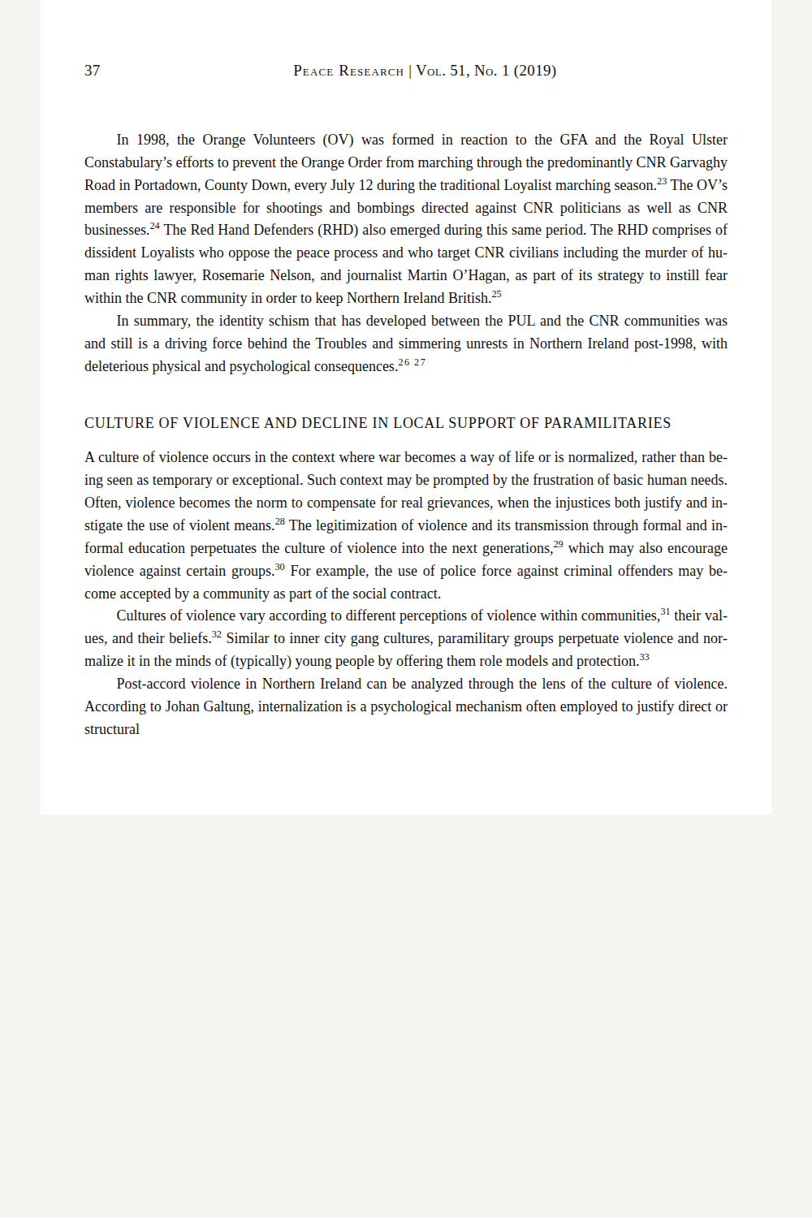37 Peace Research | Vol. 51, No. 1 (2019)
In 1998, the Orange Volunteers (OV) was formed in reaction to the GFA and the Royal Ulster Constabulary’s efforts to prevent the Orange Order from marching through the predominantly CNR Garvaghy Road in Portadown, County Down, every July 12 during the traditional Loyalist marching season.23 The OV’s members are responsible for shootings and bombings directed against CNR politicians as well as CNR businesses.24 The Red Hand Defenders (RHD) also emerged during this same period. The RHD comprises of dissident Loyalists who oppose the peace process and who target CNR civilians including the murder of human rights lawyer, Rosemarie Nelson, and journalist Martin O’Hagan, as part of its strategy to instill fear within the CNR community in order to keep Northern Ireland British.25
In summary, the identity schism that has developed between the PUL and the CNR communities was and still is a driving force behind the Troubles and simmering unrests in Northern Ireland post-1998, with deleterious physical and psychological consequences.26 27
Culture of Violence and Decline in Local Support of Paramilitaries
A culture of violence occurs in the context where war becomes a way of life or is normalized, rather than being seen as temporary or exceptional. Such context may be prompted by the frustration of basic human needs. Often, violence becomes the norm to compensate for real grievances, when the injustices both justify and instigate the use of violent means.28 The legitimization of violence and its transmission through formal and informal education perpetuates the culture of violence into the next generations,29 which may also encourage violence against certain groups.30 For example, the use of police force against criminal offenders may become accepted by a community as part of the social contract.
Cultures of violence vary according to different perceptions of violence within communities,31 their values, and their beliefs.32 Similar to inner city gang cultures, paramilitary groups perpetuate violence and normalize it in the minds of (typically) young people by offering them role models and protection.33
Post-accord violence in Northern Ireland can be analyzed through the lens of the culture of violence. According to Johan Galtung, internalization is a psychological mechanism often employed to justify direct or structural